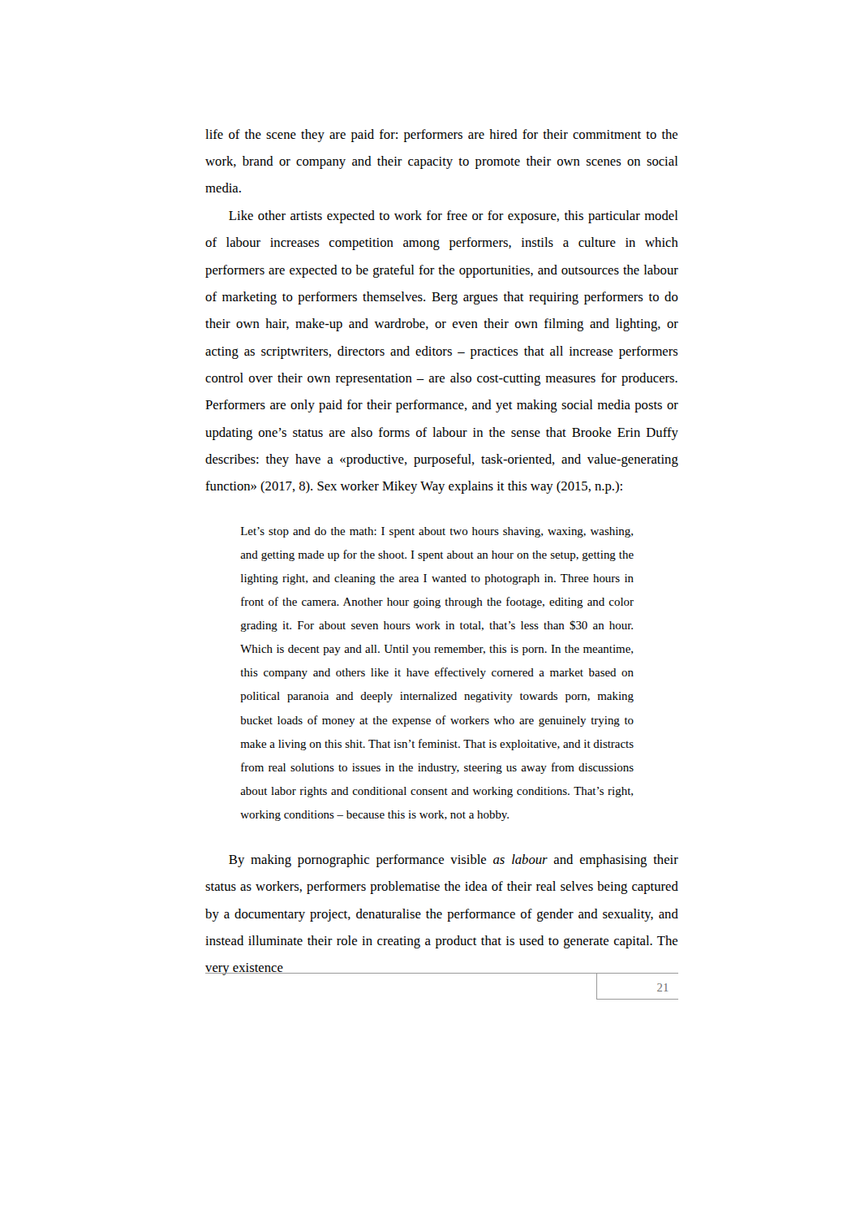life of the scene they are paid for: performers are hired for their commitment to the work, brand or company and their capacity to promote their own scenes on social media.
Like other artists expected to work for free or for exposure, this particular model of labour increases competition among performers, instils a culture in which performers are expected to be grateful for the opportunities, and outsources the labour of marketing to performers themselves. Berg argues that requiring performers to do their own hair, make-up and wardrobe, or even their own filming and lighting, or acting as scriptwriters, directors and editors – practices that all increase performers control over their own representation – are also cost-cutting measures for producers. Performers are only paid for their performance, and yet making social media posts or updating one’s status are also forms of labour in the sense that Brooke Erin Duffy describes: they have a «productive, purposeful, task-oriented, and value-generating function» (2017, 8). Sex worker Mikey Way explains it this way (2015, n.p.):
Let’s stop and do the math: I spent about two hours shaving, waxing, washing, and getting made up for the shoot. I spent about an hour on the setup, getting the lighting right, and cleaning the area I wanted to photograph in. Three hours in front of the camera. Another hour going through the footage, editing and color grading it. For about seven hours work in total, that’s less than $30 an hour. Which is decent pay and all. Until you remember, this is porn. In the meantime, this company and others like it have effectively cornered a market based on political paranoia and deeply internalized negativity towards porn, making bucket loads of money at the expense of workers who are genuinely trying to make a living on this shit. That isn’t feminist. That is exploitative, and it distracts from real solutions to issues in the industry, steering us away from discussions about labor rights and conditional consent and working conditions. That’s right, working conditions – because this is work, not a hobby.
By making pornographic performance visible as labour and emphasising their status as workers, performers problematise the idea of their real selves being captured by a documentary project, denaturalise the performance of gender and sexuality, and instead illuminate their role in creating a product that is used to generate capital. The very existence
21